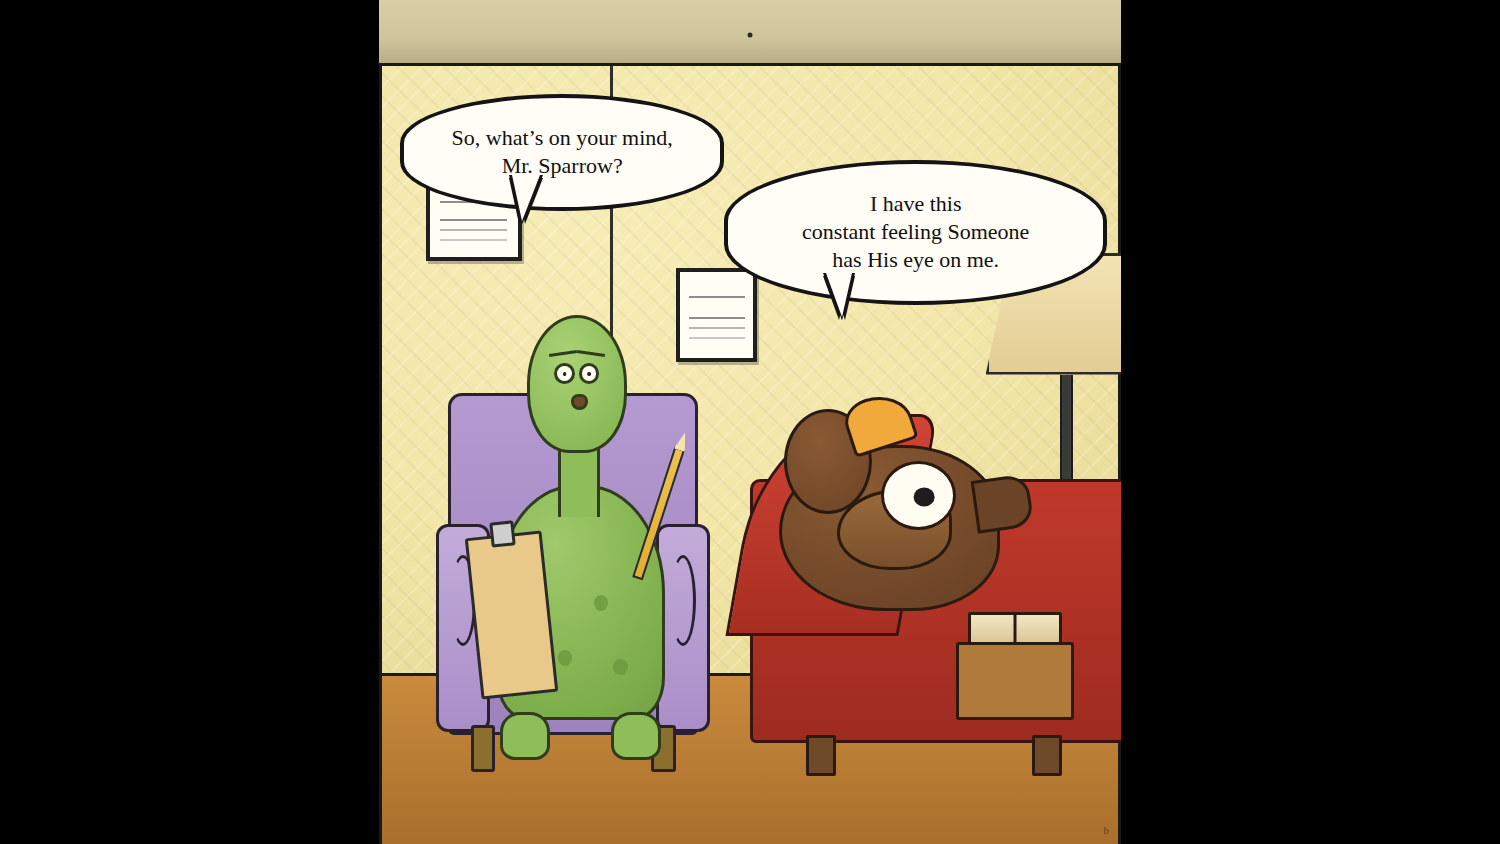So, what’s on your mind,
Mr. Sparrow?
I have this
constant feeling Someone
has His eye on me.
b
Turtle therapist: “So, what’s on your mind, Mr. Sparrow?” Sparrow: “I have this constant feeling Someone has His eye on me.”